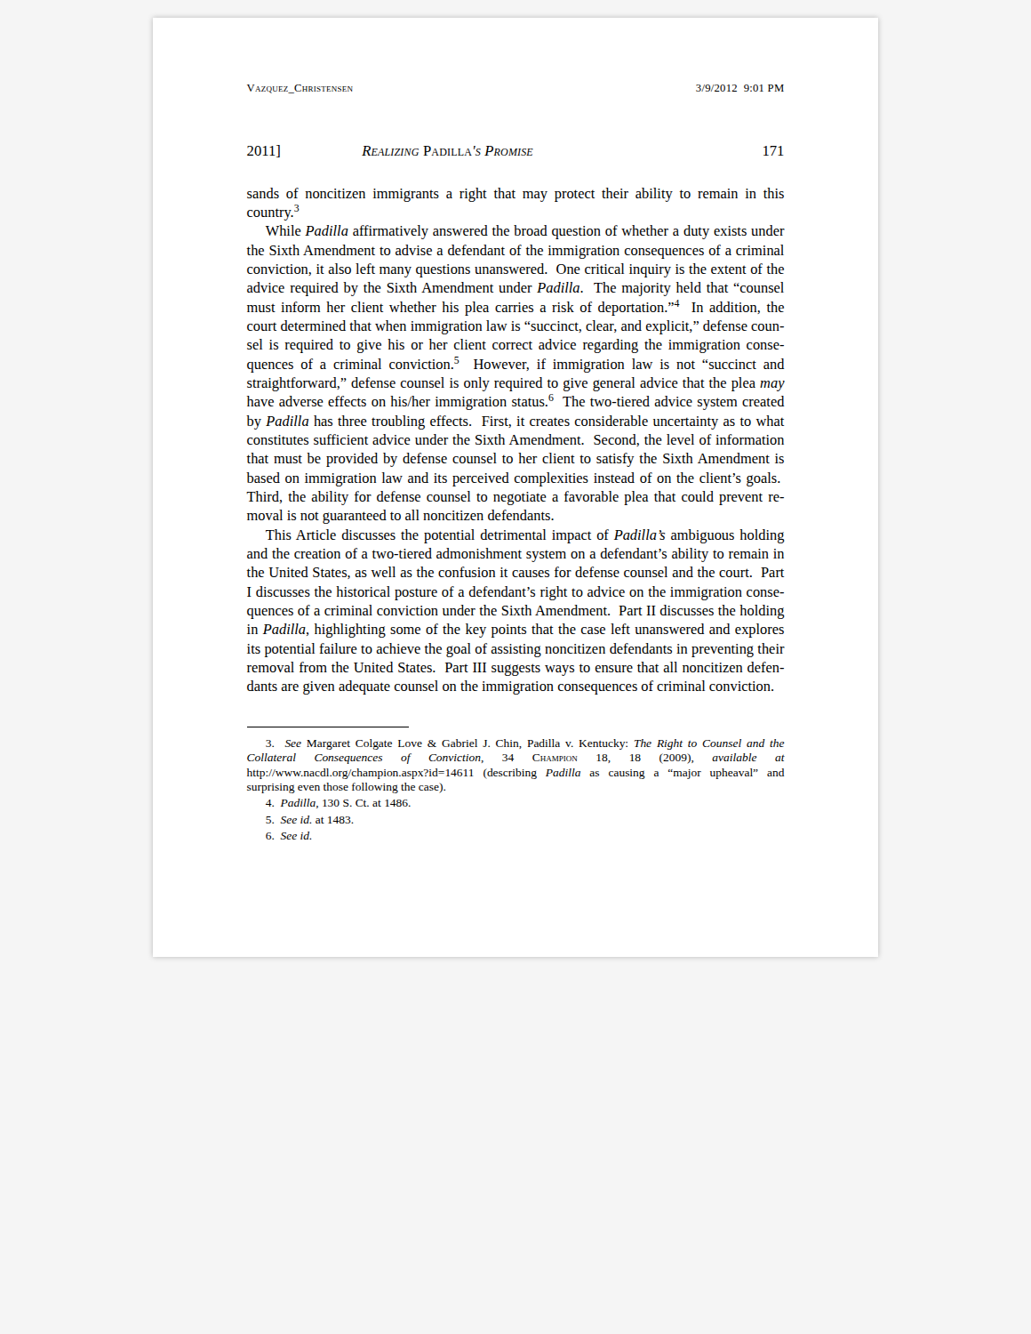Vazquez_Christensen
3/9/2012 9:01 PM
2011]
Realizing Padilla's Promise
171
sands of noncitizen immigrants a right that may protect their ability to remain in this country.3
While Padilla affirmatively answered the broad question of whether a duty exists under the Sixth Amendment to advise a defendant of the immigration consequences of a criminal conviction, it also left many questions unanswered. One critical inquiry is the extent of the advice required by the Sixth Amendment under Padilla. The majority held that “counsel must inform her client whether his plea carries a risk of deportation.”4 In addition, the court determined that when immigration law is “succinct, clear, and explicit,” defense counsel is required to give his or her client correct advice regarding the immigration consequences of a criminal conviction.5 However, if immigration law is not “succinct and straightforward,” defense counsel is only required to give general advice that the plea may have adverse effects on his/her immigration status.6 The two-tiered advice system created by Padilla has three troubling effects. First, it creates considerable uncertainty as to what constitutes sufficient advice under the Sixth Amendment. Second, the level of information that must be provided by defense counsel to her client to satisfy the Sixth Amendment is based on immigration law and its perceived complexities instead of on the client’s goals. Third, the ability for defense counsel to negotiate a favorable plea that could prevent removal is not guaranteed to all noncitizen defendants.
This Article discusses the potential detrimental impact of Padilla’s ambiguous holding and the creation of a two-tiered admonishment system on a defendant’s ability to remain in the United States, as well as the confusion it causes for defense counsel and the court. Part I discusses the historical posture of a defendant’s right to advice on the immigration consequences of a criminal conviction under the Sixth Amendment. Part II discusses the holding in Padilla, highlighting some of the key points that the case left unanswered and explores its potential failure to achieve the goal of assisting noncitizen defendants in preventing their removal from the United States. Part III suggests ways to ensure that all noncitizen defendants are given adequate counsel on the immigration consequences of criminal conviction.
3. See Margaret Colgate Love & Gabriel J. Chin, Padilla v. Kentucky: The Right to Counsel and the Collateral Consequences of Conviction, 34 Champion 18, 18 (2009), available at http://www.nacdl.org/champion.aspx?id=14611 (describing Padilla as causing a “major upheaval” and surprising even those following the case).
4. Padilla, 130 S. Ct. at 1486.
5. See id. at 1483.
6. See id.